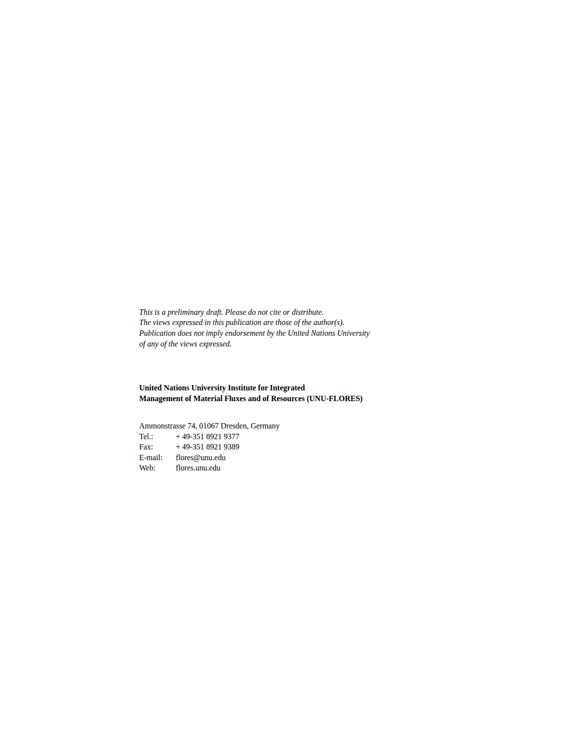This is a preliminary draft. Please do not cite or distribute.
The views expressed in this publication are those of the author(s).
Publication does not imply endorsement by the United Nations University
of any of the views expressed.
United Nations University Institute for Integrated
Management of Material Fluxes and of Resources (UNU-FLORES)
Ammonstrasse 74, 01067 Dresden, Germany
| Tel.: | + 49-351 8921 9377 |
| Fax: | + 49-351 8921 9389 |
| E-mail: | flores@unu.edu |
| Web: | flores.unu.edu |